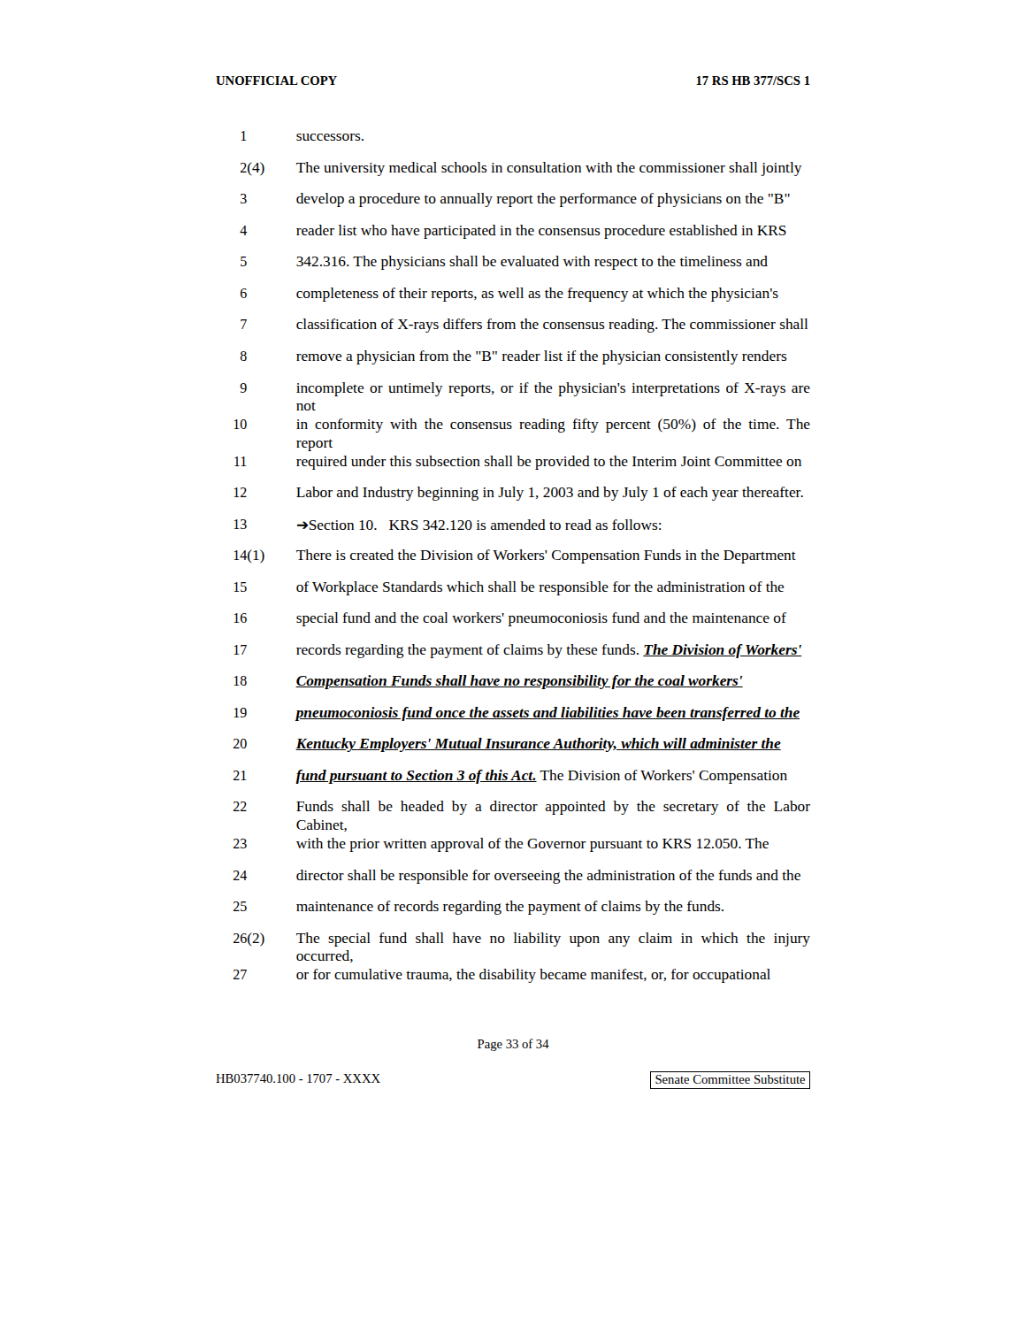UNOFFICIAL COPY 17 RS HB 377/SCS 1
| 1 | | successors. |
| 2 | (4) | The university medical schools in consultation with the commissioner shall jointly |
| 3 | | develop a procedure to annually report the performance of physicians on the "B" |
| 4 | | reader list who have participated in the consensus procedure established in KRS |
| 5 | | 342.316. The physicians shall be evaluated with respect to the timeliness and |
| 6 | | completeness of their reports, as well as the frequency at which the physician's |
| 7 | | classification of X-rays differs from the consensus reading. The commissioner shall |
| 8 | | remove a physician from the "B" reader list if the physician consistently renders |
| 9 | | incomplete or untimely reports, or if the physician's interpretations of X-rays are not |
| 10 | | in conformity with the consensus reading fifty percent (50%) of the time. The report |
| 11 | | required under this subsection shall be provided to the Interim Joint Committee on |
| 12 | | Labor and Industry beginning in July 1, 2003 and by July 1 of each year thereafter. |
| 13 | | ➔ Section 10. KRS 342.120 is amended to read as follows: |
| 14 | (1) | There is created the Division of Workers' Compensation Funds in the Department |
| 15 | | of Workplace Standards which shall be responsible for the administration of the |
| 16 | | special fund and the coal workers' pneumoconiosis fund and the maintenance of |
| 17 | | records regarding the payment of claims by these funds. The Division of Workers' |
| 18 | | Compensation Funds shall have no responsibility for the coal workers' |
| 19 | | pneumoconiosis fund once the assets and liabilities have been transferred to the |
| 20 | | Kentucky Employers' Mutual Insurance Authority, which will administer the |
| 21 | | fund pursuant to Section 3 of this Act. The Division of Workers' Compensation |
| 22 | | Funds shall be headed by a director appointed by the secretary of the Labor Cabinet, |
| 23 | | with the prior written approval of the Governor pursuant to KRS 12.050. The |
| 24 | | director shall be responsible for overseeing the administration of the funds and the |
| 25 | | maintenance of records regarding the payment of claims by the funds. |
| 26 | (2) | The special fund shall have no liability upon any claim in which the injury occurred, |
| 27 | | or for cumulative trauma, the disability became manifest, or, for occupational |
Page 33 of 34
HB037740.100 - 1707 - XXXX Senate Committee Substitute